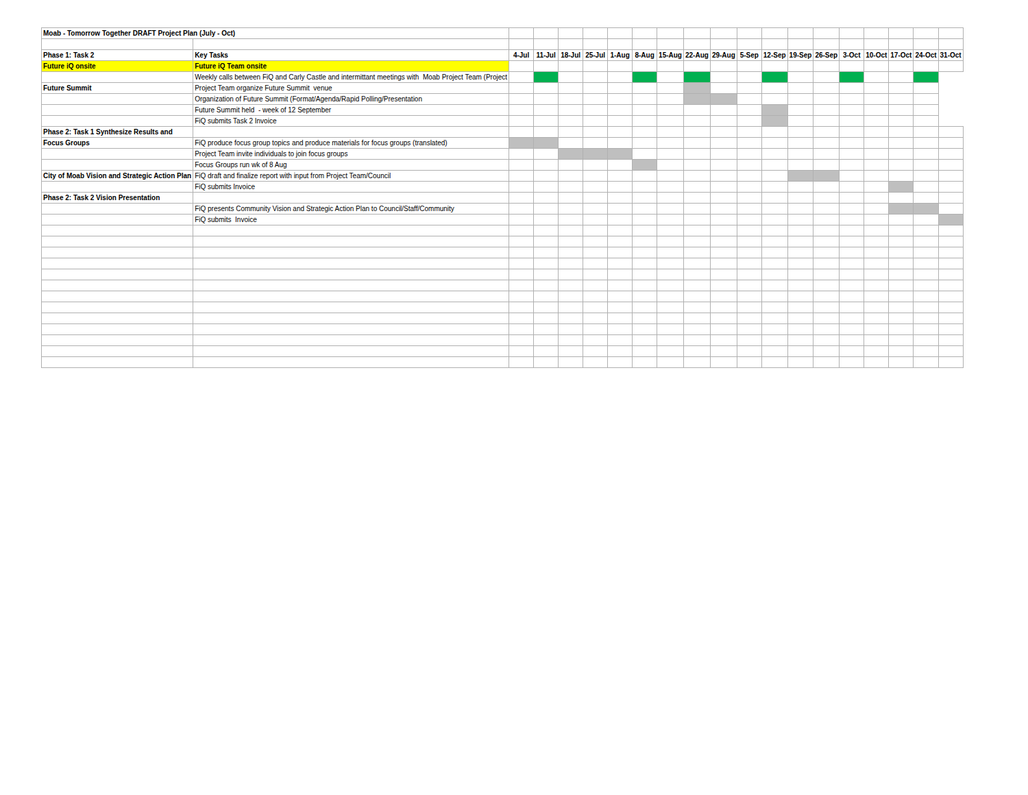| Moab - Tomorrow Together DRAFT Project Plan (July - Oct) | | | | | | | | | | | | | | | | | | |
| Phase 1: Task 2 | Key Tasks | 4-Jul | 11-Jul | 18-Jul | 25-Jul | 1-Aug | 8-Aug | 15-Aug | 22-Aug | 29-Aug | 5-Sep | 12-Sep | 19-Sep | 26-Sep | 3-Oct | 10-Oct | 17-Oct | 24-Oct | 31-Oct |
| Future iQ onsite | Future iQ Team onsite | | | | | | | | | | | | | | | | | | |
| | Weekly calls between FiQ and Carly Castle and intermittant meetings with Moab Project Team (Project | | | | | | | | | | | | | | | | | |
| Future Summit | Project Team organize Future Summit venue | | | | | | | | | | | | | | | | | |
| | Organization of Future Summit (Format/Agenda/Rapid Polling/Presentation | | | | | | | | | | | | | | | | | |
| | Future Summit held - week of 12 September | | | | | | | | | | | | | | | | | |
| | FiQ submits Task 2 Invoice | | | | | | | | | | | | | | | | | |
| Phase 2: Task 1 Synthesize Results and | | | | | | | | | | | | | | | | | | | |
| Focus Groups | FiQ produce focus group topics and produce materials for focus groups (translated) | | | | | | | | | | | | | | | | | | |
| | Project Team invite individuals to join focus groups | | | | | | | | | | | | | | | | | | |
| | Focus Groups run wk of 8 Aug | | | | | | | | | | | | | | | | | | |
| City of Moab Vision and Strategic Action Plan | FiQ draft and finalize report with input from Project Team/Council | | | | | | | | | | | | | | | | | | |
| | FiQ submits Invoice | | | | | | | | | | | | | | | | | | |
| Phase 2: Task 2 Vision Presentation | | | | | | | | | | | | | | | | | | | |
| | FiQ presents Community Vision and Strategic Action Plan to Council/Staff/Community | | | | | | | | | | | | | | | | | | |
| | FiQ submits Invoice | | | | | | | | | | | | | | | | | | |